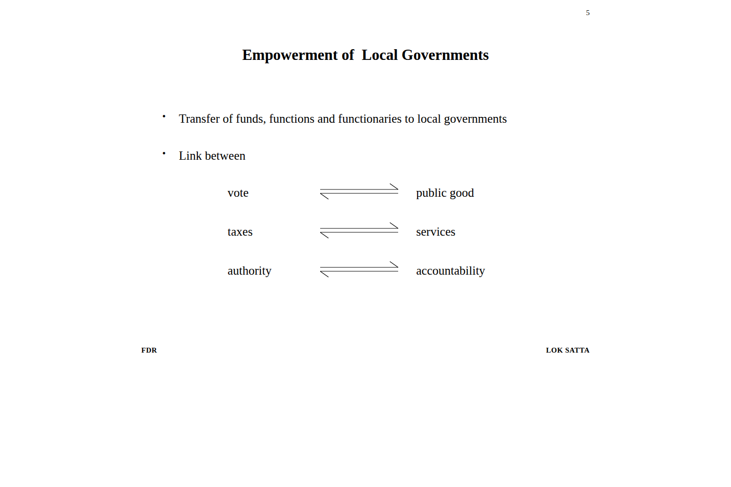5
Empowerment of Local Governments
Transfer of funds, functions and functionaries to local governments
Link between
vote public good
taxes services
authority accountability
FDR LOK SATTA